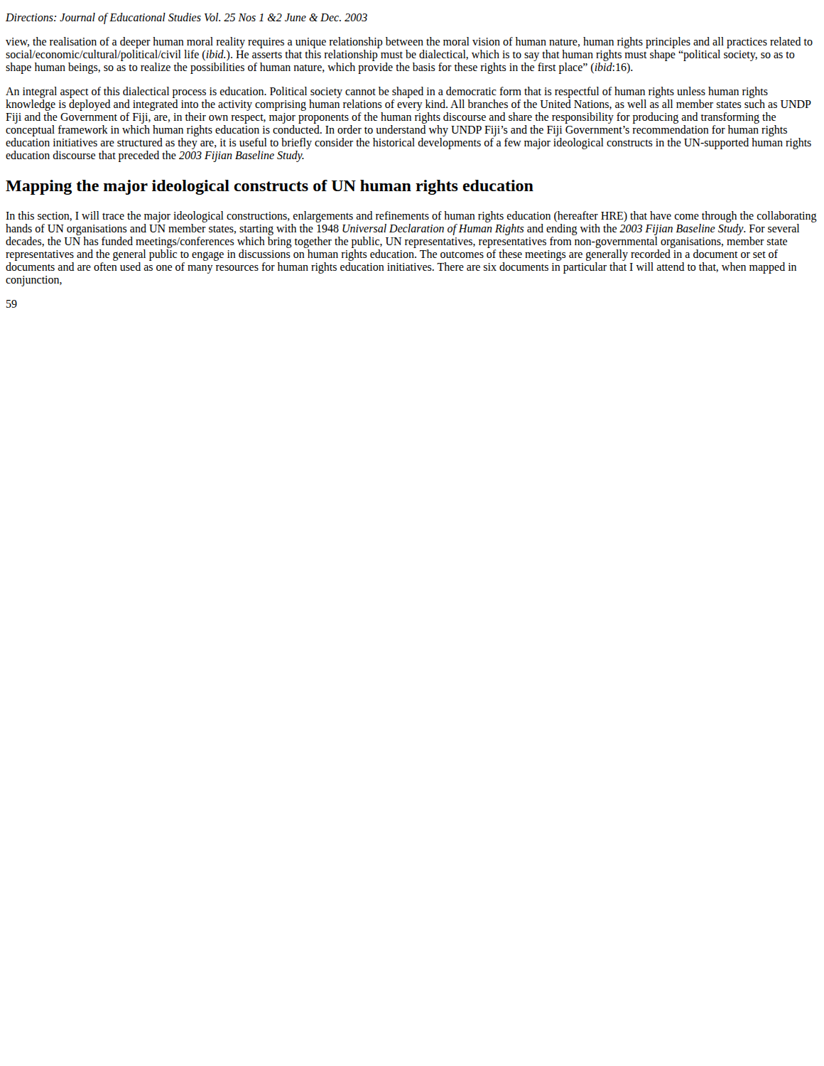Directions: Journal of Educational Studies Vol. 25 Nos 1 &2 June & Dec. 2003
view, the realisation of a deeper human moral reality requires a unique relationship between the moral vision of human nature, human rights principles and all practices related to social/economic/cultural/political/civil life (ibid.). He asserts that this relationship must be dialectical, which is to say that human rights must shape “political society, so as to shape human beings, so as to realize the possibilities of human nature, which provide the basis for these rights in the first place” (ibid:16).
An integral aspect of this dialectical process is education. Political society cannot be shaped in a democratic form that is respectful of human rights unless human rights knowledge is deployed and integrated into the activity comprising human relations of every kind. All branches of the United Nations, as well as all member states such as UNDP Fiji and the Government of Fiji, are, in their own respect, major proponents of the human rights discourse and share the responsibility for producing and transforming the conceptual framework in which human rights education is conducted. In order to understand why UNDP Fiji’s and the Fiji Government’s recommendation for human rights education initiatives are structured as they are, it is useful to briefly consider the historical developments of a few major ideological constructs in the UN-supported human rights education discourse that preceded the 2003 Fijian Baseline Study.
Mapping the major ideological constructs of UN human rights education
In this section, I will trace the major ideological constructions, enlargements and refinements of human rights education (hereafter HRE) that have come through the collaborating hands of UN organisations and UN member states, starting with the 1948 Universal Declaration of Human Rights and ending with the 2003 Fijian Baseline Study. For several decades, the UN has funded meetings/conferences which bring together the public, UN representatives, representatives from non-governmental organisations, member state representatives and the general public to engage in discussions on human rights education. The outcomes of these meetings are generally recorded in a document or set of documents and are often used as one of many resources for human rights education initiatives. There are six documents in particular that I will attend to that, when mapped in conjunction,
59